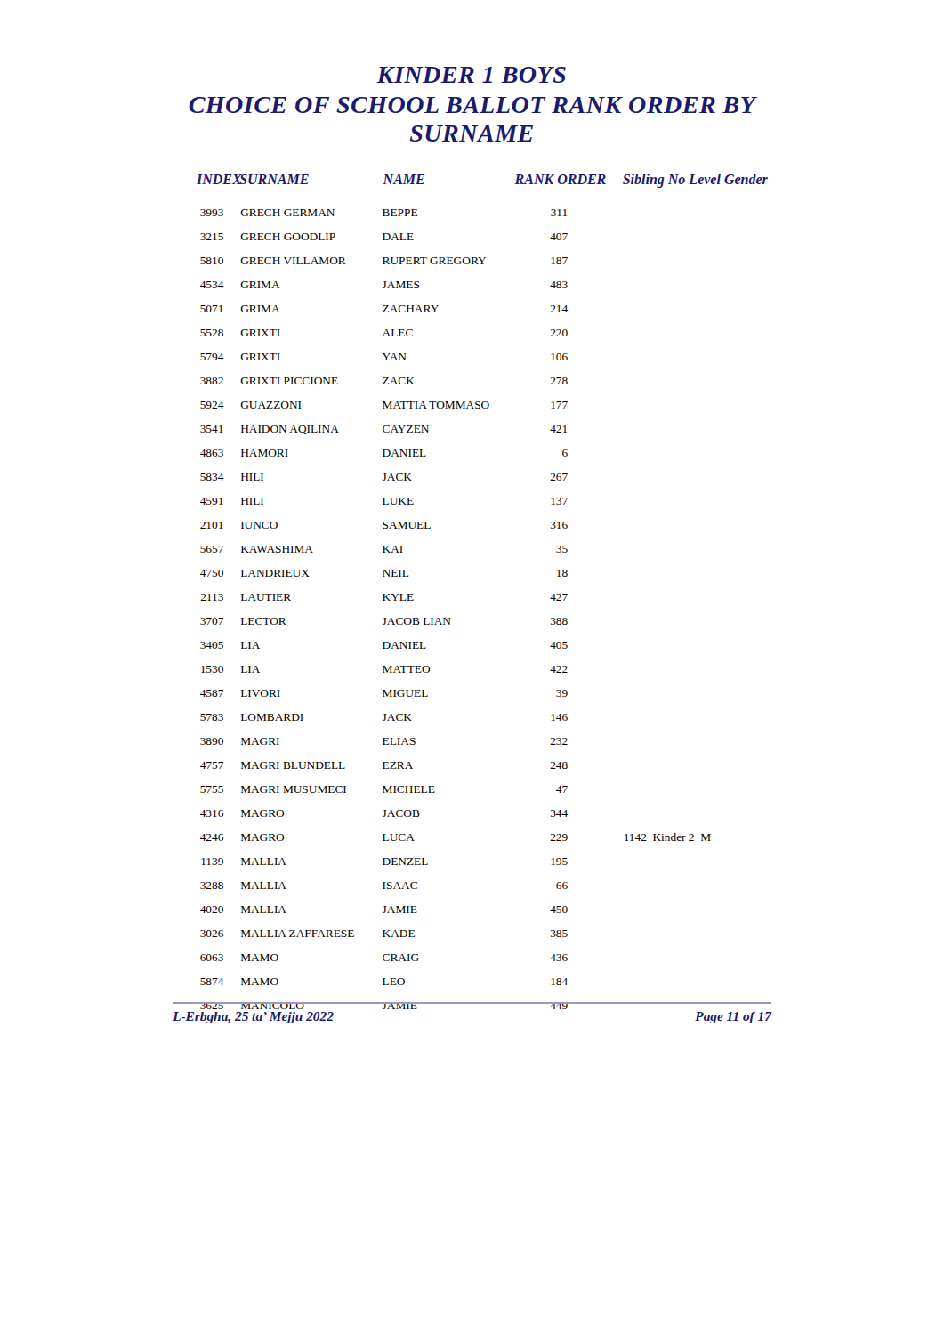KINDER 1 BOYS
CHOICE OF SCHOOL BALLOT RANK ORDER BY SURNAME
| INDEX | SURNAME | NAME | RANK ORDER | Sibling No Level Gender |
| --- | --- | --- | --- | --- |
| 3993 | GRECH GERMAN | BEPPE | 311 | |
| 3215 | GRECH GOODLIP | DALE | 407 | |
| 5810 | GRECH VILLAMOR | RUPERT GREGORY | 187 | |
| 4534 | GRIMA | JAMES | 483 | |
| 5071 | GRIMA | ZACHARY | 214 | |
| 5528 | GRIXTI | ALEC | 220 | |
| 5794 | GRIXTI | YAN | 106 | |
| 3882 | GRIXTI PICCIONE | ZACK | 278 | |
| 5924 | GUAZZONI | MATTIA TOMMASO | 177 | |
| 3541 | HAIDON AQILINA | CAYZEN | 421 | |
| 4863 | HAMORI | DANIEL | 6 | |
| 5834 | HILI | JACK | 267 | |
| 4591 | HILI | LUKE | 137 | |
| 2101 | IUNCO | SAMUEL | 316 | |
| 5657 | KAWASHIMA | KAI | 35 | |
| 4750 | LANDRIEUX | NEIL | 18 | |
| 2113 | LAUTIER | KYLE | 427 | |
| 3707 | LECTOR | JACOB LIAN | 388 | |
| 3405 | LIA | DANIEL | 405 | |
| 1530 | LIA | MATTEO | 422 | |
| 4587 | LIVORI | MIGUEL | 39 | |
| 5783 | LOMBARDI | JACK | 146 | |
| 3890 | MAGRI | ELIAS | 232 | |
| 4757 | MAGRI BLUNDELL | EZRA | 248 | |
| 5755 | MAGRI MUSUMECI | MICHELE | 47 | |
| 4316 | MAGRO | JACOB | 344 | |
| 4246 | MAGRO | LUCA | 229 | 1142 Kinder 2 M |
| 1139 | MALLIA | DENZEL | 195 | |
| 3288 | MALLIA | ISAAC | 66 | |
| 4020 | MALLIA | JAMIE | 450 | |
| 3026 | MALLIA ZAFFARESE | KADE | 385 | |
| 6063 | MAMO | CRAIG | 436 | |
| 5874 | MAMO | LEO | 184 | |
| 3625 | MANICOLO | JAMIE | 449 | |
L-Erbgha, 25 ta’ Mejju 2022 Page 11 of 17